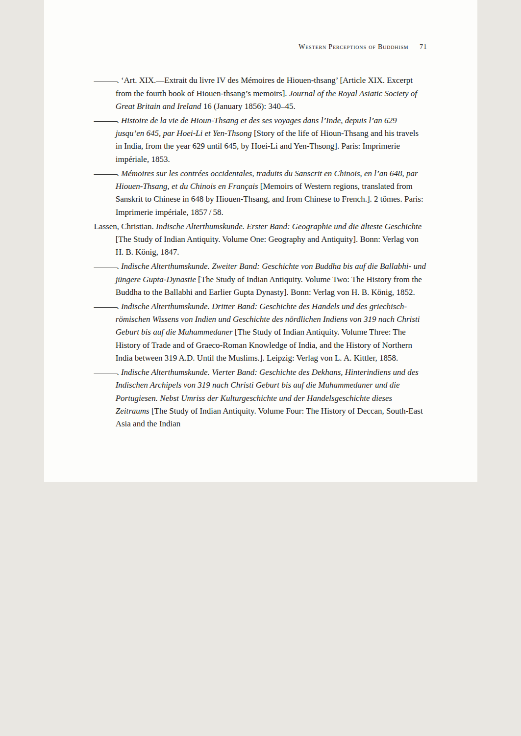Western Perceptions of Buddhism 71
———. ‘Art. XIX.—Extrait du livre IV des Mémoires de Hiouen-thsang’ [Article XIX. Excerpt from the fourth book of Hiouen-thsang’s memoirs]. Journal of the Royal Asiatic Society of Great Britain and Ireland 16 (January 1856): 340–45.
———. Histoire de la vie de Hioun-Thsang et des ses voyages dans l’Inde, depuis l’an 629 jusqu’en 645, par Hoei-Li et Yen-Thsong [Story of the life of Hioun-Thsang and his travels in India, from the year 629 until 645, by Hoei-Li and Yen-Thsong]. Paris: Imprimerie impériale, 1853.
———. Mémoires sur les contrées occidentales, traduits du Sanscrit en Chinois, en l’an 648, par Hiouen-Thsang, et du Chinois en Français [Memoirs of Western regions, translated from Sanskrit to Chinese in 648 by Hiouen-Thsang, and from Chinese to French.]. 2 tômes. Paris: Imprimerie impériale, 1857 / 58.
Lassen, Christian. Indische Alterthumskunde. Erster Band: Geographie und die älteste Geschichte [The Study of Indian Antiquity. Volume One: Geography and Antiquity]. Bonn: Verlag von H. B. König, 1847.
———. Indische Alterthumskunde. Zweiter Band: Geschichte von Buddha bis auf die Ballabhi- und jüngere Gupta-Dynastie [The Study of Indian Antiquity. Volume Two: The History from the Buddha to the Ballabhi and Earlier Gupta Dynasty]. Bonn: Verlag von H. B. König, 1852.
———. Indische Alterthumskunde. Dritter Band: Geschichte des Handels und des griechisch-römischen Wissens von Indien und Geschichte des nördlichen Indiens von 319 nach Christi Geburt bis auf die Muhammedaner [The Study of Indian Antiquity. Volume Three: The History of Trade and of Graeco-Roman Knowledge of India, and the History of Northern India between 319 A.D. Until the Muslims.]. Leipzig: Verlag von L. A. Kittler, 1858.
———. Indische Alterthumskunde. Vierter Band: Geschichte des Dekhans, Hinterindiens und des Indischen Archipels von 319 nach Christi Geburt bis auf die Muhammedaner und die Portugiesen. Nebst Umriss der Kulturgeschichte und der Handelsgeschichte dieses Zeitraums [The Study of Indian Antiquity. Volume Four: The History of Deccan, South-East Asia and the Indian